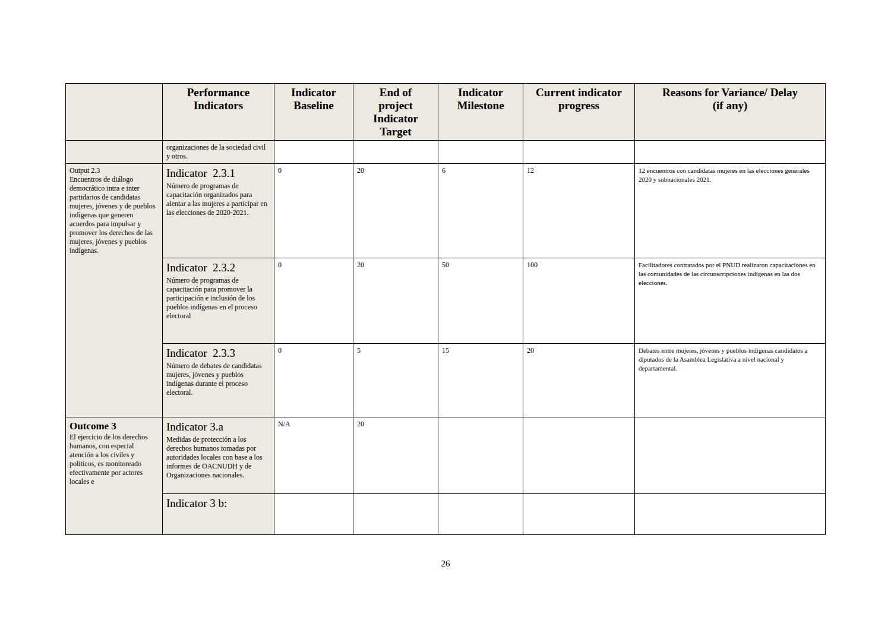| | Performance Indicators | Indicator Baseline | End of project Indicator Target | Indicator Milestone | Current indicator progress | Reasons for Variance/ Delay (if any) |
| --- | --- | --- | --- | --- | --- | --- |
| | organizaciones de la sociedad civil y otros. | | | | | |
| Output 2.3 Encuentros de diálogo democrático intra e inter partidarios de candidatas mujeres, jóvenes y de pueblos indígenas que generen acuerdos para impulsar y promover los derechos de las mujeres, jóvenes y pueblos indígenas. | Indicator 2.3.1 Número de programas de capacitación organizados para alentar a las mujeres a participar en las elecciones de 2020-2021. | 0 | 20 | 6 | 12 | 12 encuentros con candidatas mujeres en las elecciones generales 2020 y subnacionales 2021. |
| Indicator 2.3.2 Número de programas de capacitación para promover la participación e inclusión de los pueblos indígenas en el proceso electoral | 0 | 20 | 50 | 100 | Facilitadores contratados por el PNUD realizaron capacitaciones en las comunidades de las circunscripciones indígenas en las dos elecciones. |
| Indicator 2.3.3 Número de debates de candidatas mujeres, jóvenes y pueblos indígenas durante el proceso electoral. | 0 | 5 | 15 | 20 | Debates entre mujeres, jóvenes y pueblos indígenas candidatos a diputados de la Asamblea Legislativa a nivel nacional y departamental. |
| Outcome 3 El ejercicio de los derechos humanos, con especial atención a los civiles y políticos, es monitoreado efectivamente por actores locales e | Indicator 3.a Medidas de protección a los derechos humanos tomadas por autoridades locales con base a los informes de OACNUDH y de Organizaciones nacionales. | N/A | 20 | | | |
| Indicator 3 b: | | | | | |
26